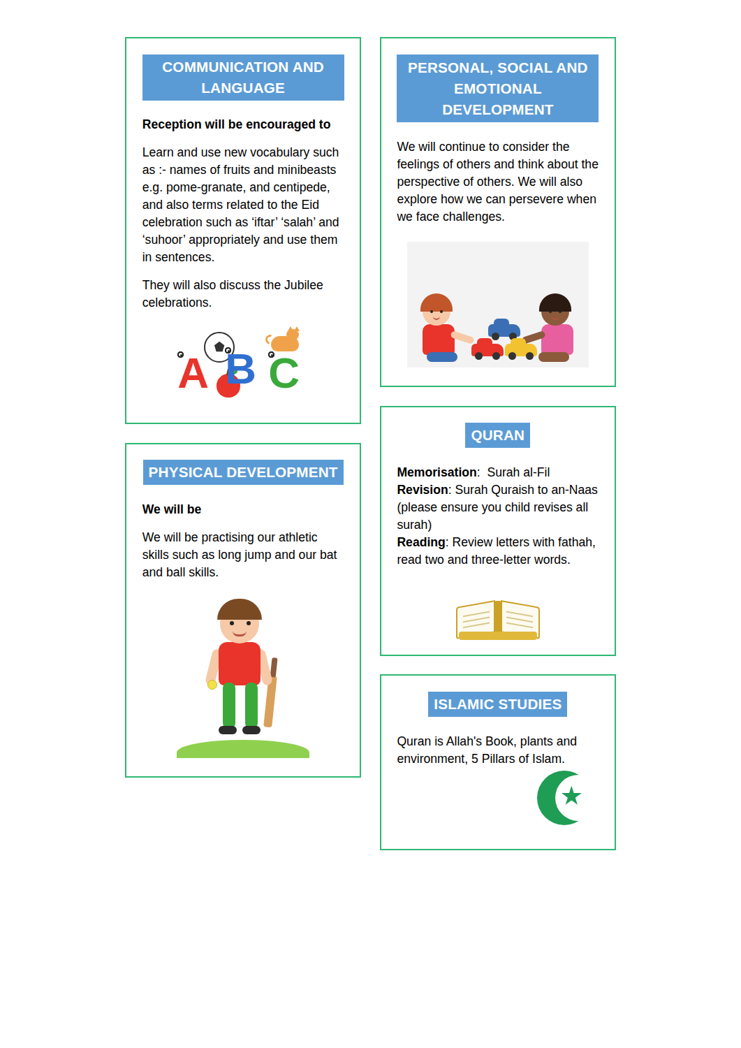COMMUNICATION AND LANGUAGE
Reception will be encouraged to
Learn and use new vocabulary such as :- names of fruits and minibeasts e.g. pome-granate, and centipede, and also terms related to the Eid celebration such as ‘iftar’ ‘salah’ and ‘suhoor’ appropriately and use them in sentences.
They will also discuss the Jubilee celebrations.
A B C
PHYSICAL DEVELOPMENT
We will be
We will be practising our athletic skills such as long jump and our bat and ball skills.
PERSONAL, SOCIAL AND
EMOTIONAL DEVELOPMENT
We will continue to consider the feelings of others and think about the perspective of others. We will also explore how we can persevere when we face challenges.
QURAN
Memorisation: Surah al-Fil
Revision: Surah Quraish to an-Naas (please ensure you child revises all surah)
Reading: Review letters with fathah, read two and three-letter words.
ISLAMIC STUDIES
Quran is Allah's Book, plants and environment, 5 Pillars of Islam.